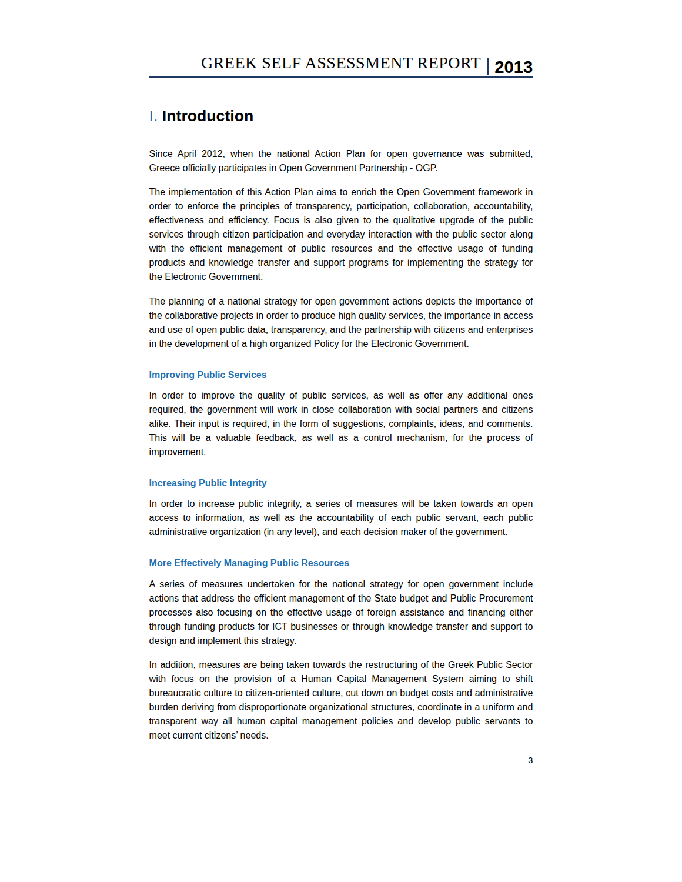GREEK SELF ASSESSMENT REPORT 2013
I. Introduction
Since April 2012, when the national Action Plan for open governance was submitted, Greece officially participates in Open Government Partnership - OGP.
The implementation of this Action Plan aims to enrich the Open Government framework in order to enforce the principles of transparency, participation, collaboration, accountability, effectiveness and efficiency. Focus is also given to the qualitative upgrade of the public services through citizen participation and everyday interaction with the public sector along with the efficient management of public resources and the effective usage of funding products and knowledge transfer and support programs for implementing the strategy for the Electronic Government.
The planning of a national strategy for open government actions depicts the importance of the collaborative projects in order to produce high quality services, the importance in access and use of open public data, transparency, and the partnership with citizens and enterprises in the development of a high organized Policy for the Electronic Government.
Improving Public Services
In order to improve the quality of public services, as well as offer any additional ones required, the government will work in close collaboration with social partners and citizens alike. Their input is required, in the form of suggestions, complaints, ideas, and comments. This will be a valuable feedback, as well as a control mechanism, for the process of improvement.
Increasing Public Integrity
In order to increase public integrity, a series of measures will be taken towards an open access to information, as well as the accountability of each public servant, each public administrative organization (in any level), and each decision maker of the government.
More Effectively Managing Public Resources
A series of measures undertaken for the national strategy for open government include actions that address the efficient management of the State budget and Public Procurement processes also focusing on the effective usage of foreign assistance and financing either through funding products for ICT businesses or through knowledge transfer and support to design and implement this strategy.
In addition, measures are being taken towards the restructuring of the Greek Public Sector with focus on the provision of a Human Capital Management System aiming to shift bureaucratic culture to citizen-oriented culture, cut down on budget costs and administrative burden deriving from disproportionate organizational structures, coordinate in a uniform and transparent way all human capital management policies and develop public servants to meet current citizens’ needs.
3